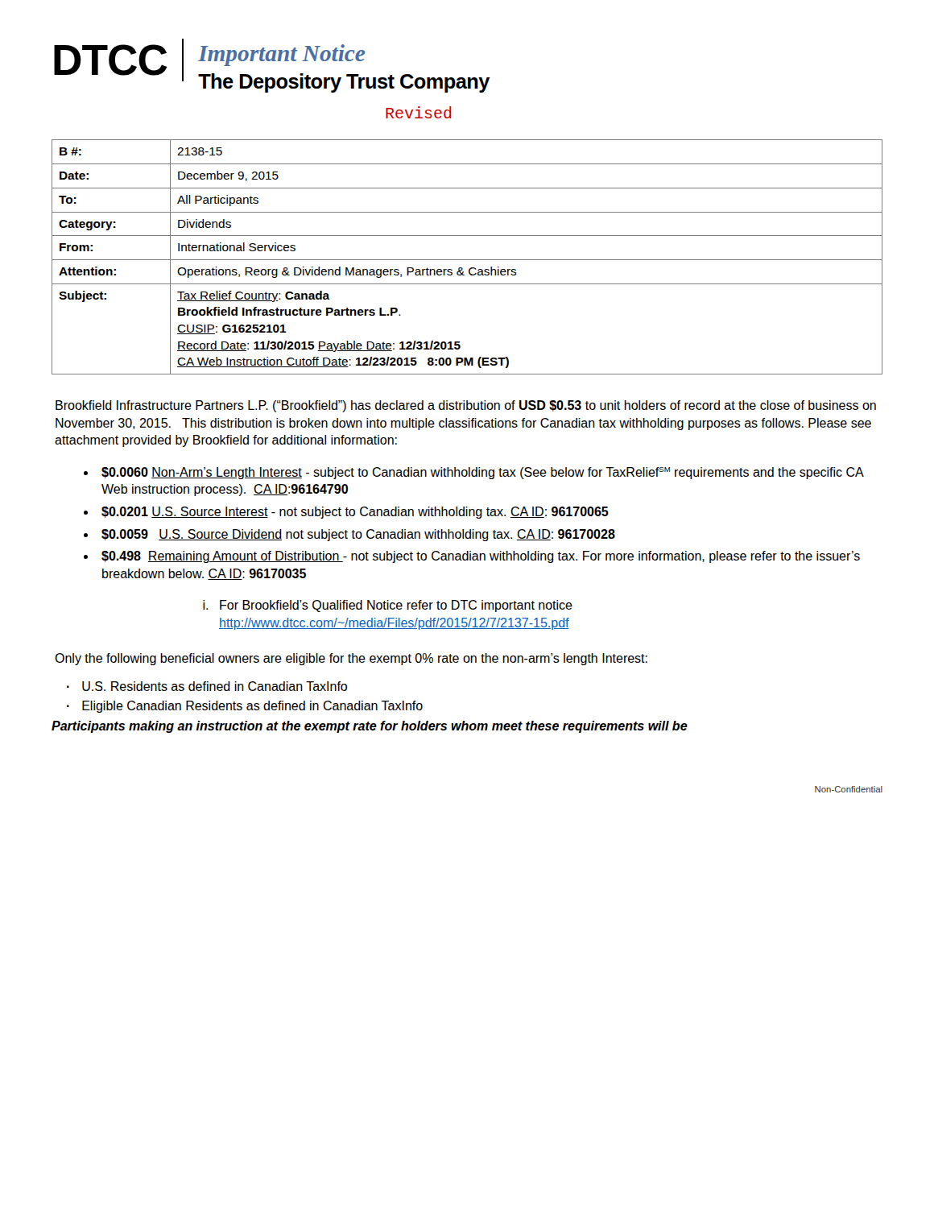DTCC
Important Notice
The Depository Trust Company
Revised
| B #: | 2138-15 |
| Date: | December 9, 2015 |
| To: | All Participants |
| Category: | Dividends |
| From: | International Services |
| Attention: | Operations, Reorg & Dividend Managers, Partners & Cashiers |
| Subject: | Tax Relief Country : Canada Brookfield Infrastructure Partners L.P . CUSIP : G16252101 Record Date : 11/30/2015 Payable Date : 12/31/2015 CA Web Instruction Cutoff Date : 12/23/2015 8:00 PM (EST) |
Brookfield Infrastructure Partners L.P. (“Brookfield”) has declared a distribution of USD $0.53 to unit holders of record at the close of business on November 30, 2015. This distribution is broken down into multiple classifications for Canadian tax withholding purposes as follows. Please see attachment provided by Brookfield for additional information:
$0.0060 Non-Arm’s Length Interest - subject to Canadian withholding tax (See below for TaxReliefSM requirements and the specific CA Web instruction process). CA ID:96164790
$0.0201 U.S. Source Interest - not subject to Canadian withholding tax. CA ID: 96170065
$0.0059 U.S. Source Dividend not subject to Canadian withholding tax. CA ID: 96170028
$0.498 Remaining Amount of Distribution - not subject to Canadian withholding tax. For more information, please refer to the issuer’s breakdown below. CA ID: 96170035
For Brookfield’s Qualified Notice refer to DTC important notice
http://www.dtcc.com/~/media/Files/pdf/2015/12/7/2137-15.pdf
Only the following beneficial owners are eligible for the exempt 0% rate on the non-arm’s length Interest:
U.S. Residents as defined in Canadian TaxInfo
Eligible Canadian Residents as defined in Canadian TaxInfo
Participants making an instruction at the exempt rate for holders whom meet these requirements will be
Non-Confidential